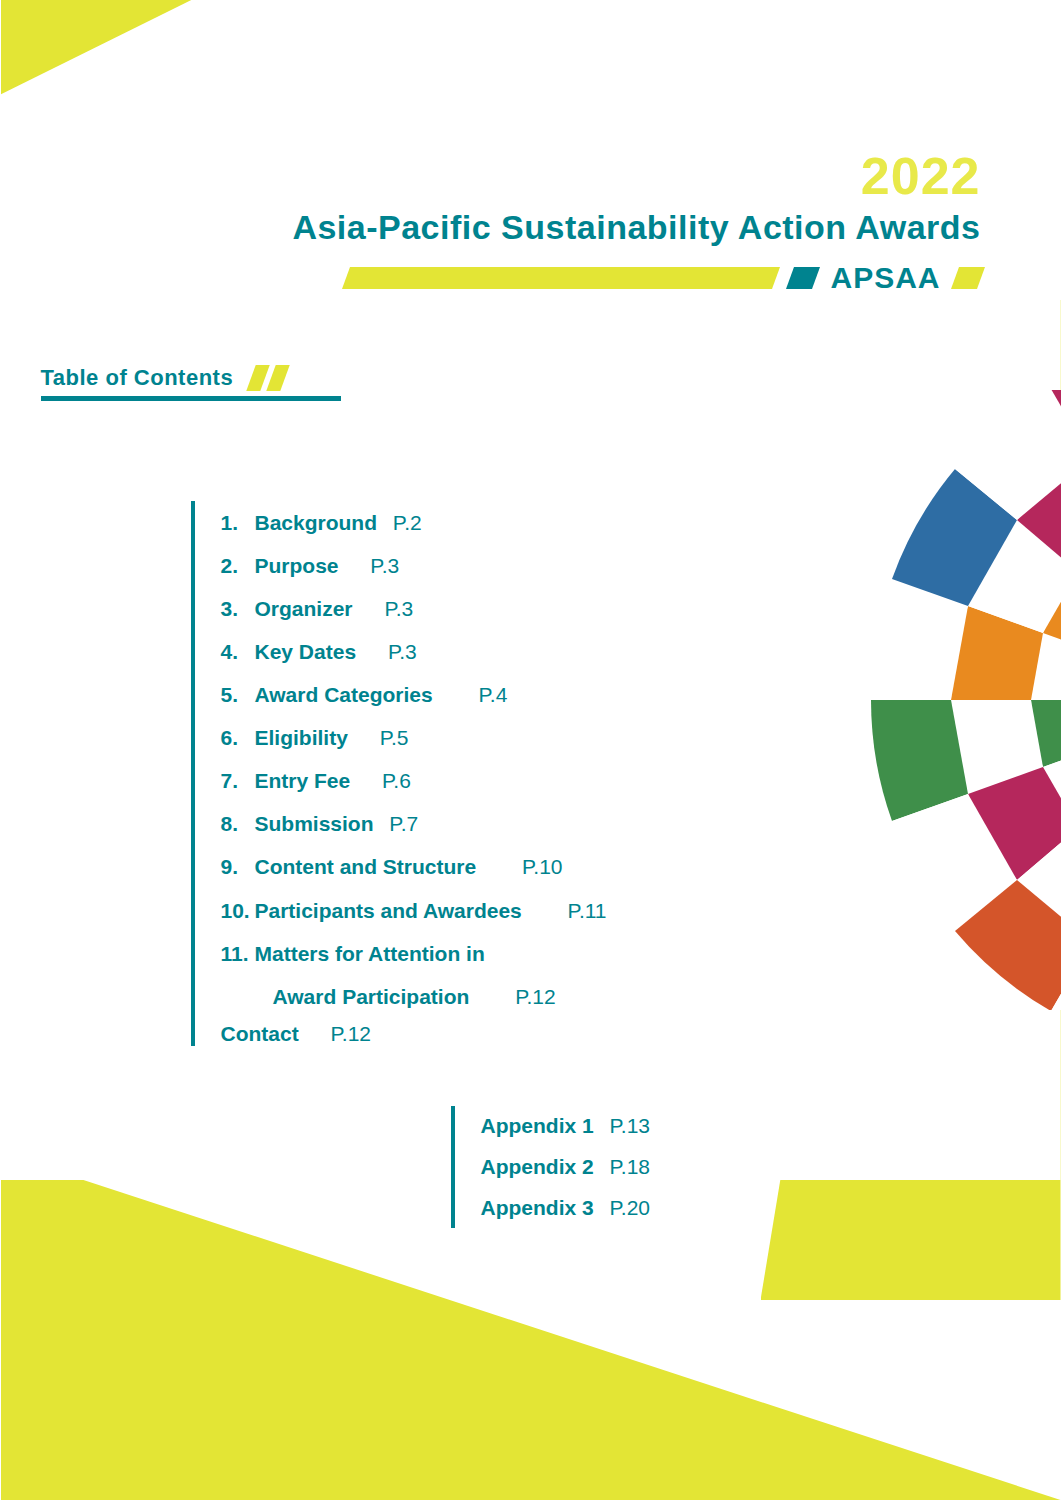2022
Asia-Pacific Sustainability Action Awards
APSAA
Table of Contents
1. Background P.2
2. Purpose P.3
3. Organizer P.3
4. Key Dates P.3
5. Award Categories P.4
6. Eligibility P.5
7. Entry Fee P.6
8. Submission P.7
9. Content and Structure P.10
10. Participants and Awardees P.11
11. Matters for Attention in Award Participation P.12
Contact P.12
Appendix 1 P.13
Appendix 2 P.18
Appendix 3 P.20